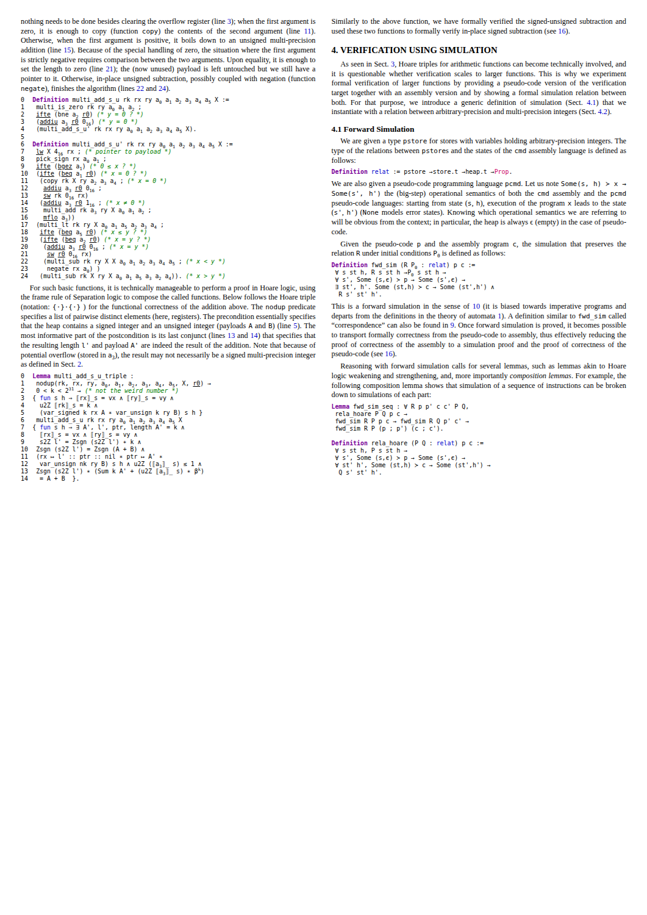nothing needs to be done besides clearing the overflow register (line 3); when the first argument is zero, it is enough to copy (function copy) the contents of the second argument (line 11). Otherwise, when the first argument is positive, it boils down to an unsigned multi-precision addition (line 15). Because of the special handling of zero, the situation where the first argument is strictly negative requires comparison between the two arguments. Upon equality, it is enough to set the length to zero (line 21); the (now unused) payload is left untouched but we still have a pointer to it. Otherwise, in-place unsigned subtraction, possibly coupled with negation (function negate), finishes the algorithm (lines 22 and 24).
0 Definition multi_add_s_u rk rx ry a0 a1 a2 a3 a4 a5 X := 1 multi_is_zero rk ry a0 a1 a2 ; 2 ifte (bne a2 r0) (* y = 0 ? *) 3 (addiu a3 r0 016) (* y = 0 *) 4 (multi_add_s_u' rk rx ry a0 a1 a2 a3 a4 a5 X). 5 6 Definition multi_add_s_u' rk rx ry a0 a1 a2 a3 a4 a5 X := 7 lw X 416 rx ; (* pointer to payload *) 8 pick_sign rx a0 a1 ; 9 ifte (bgez a1) (* 0 ≤ x ? *) 10 (ifte (beq a1 r0) (* x = 0 ? *) 11 (copy rk X ry a2 a3 a4 ; (* x = 0 *) 12 addiu a3 r0 016 ; 13 sw rk 016 rx) 14 (addiu a3 r0 116 ; (* x ≠ 0 *) 15 multi_add rk a3 ry X a0 a1 a2 ; 16 mflo a3)) 17 (multi_lt rk ry X a0 a1 a5 a2 a3 a4 ; 18 ifte (beq a5 r0) (* x ≤ y ? *) 19 (ifte (beq a2 r0) (* x = y ? *) 20 (addiu a3 r0 016 ; (* x = y *) 21 sw r0 016 rx) 22 (multi_sub rk ry X X a0 a1 a2 a3 a4 a5 ; (* x < y *) 23 negate rx a0) ) 24 (multi_sub rk X ry X a0 a1 a5 a3 a2 a4)). (* x > y *)
For such basic functions, it is technically manageable to perform a proof in Hoare logic, using the frame rule of Separation logic to compose the called functions. Below follows the Hoare triple (notation: {·}·{·} ) for the functional correctness of the addition above. The nodup predicate specifies a list of pairwise distinct elements (here, registers). The precondition essentially specifies that the heap contains a signed integer and an unsigned integer (payloads A and B) (line 5). The most informative part of the postcondition is its last conjunct (lines 13 and 14) that specifies that the resulting length l' and payload A' are indeed the result of the addition. Note that because of potential overflow (stored in a3), the result may not necessarily be a signed multi-precision integer as defined in Sect. 2.
0 Lemma multi_add_s_u_triple : 1 nodup(rk, rx, ry, a0, a1, a2, a3, a4, a5, X, r0) → 2 0 < k < 231 → (* not the weird number *) 3 { fun s h ⇒ ⟦rx⟧_s = vx ∧ ⟦ry⟧_s = vy ∧ 4 u2Z ⟦rk⟧_s = k ∧ 5 (var_signed k rx A ∗ var_unsign k ry B) s h } 6 multi_add_s_u rk rx ry a0 a1 a2 a3 a4 a5 X 7 { fun s h ⇒ ∃ A', l', ptr, length A' = k ∧ 8 ⟦rx⟧_s = vx ∧ ⟦ry⟧_s = vy ∧ 9 s2Z l' = Zsgn (s2Z l') ∗ k ∧ 10 Zsgn (s2Z l') = Zsgn (A + B) ∧ 11 (rx ↦ l' :: ptr :: nil ∗ ptr ↦ A' ∗ 12 var_unsign nk ry B) s h ∧ u2Z (⟦a3⟧_ s) ≤ 1 ∧ 13 Zsgn (s2Z l') ∗ (Sum k A' + (u2Z ⟦a3⟧_ s) ∗ βk) 14 = A + B }.
Similarly to the above function, we have formally verified the signed-unsigned subtraction and used these two functions to formally verify in-place signed subtraction (see 16).
4. VERIFICATION USING SIMULATION
As seen in Sect. 3, Hoare triples for arithmetic functions can become technically involved, and it is questionable whether verification scales to larger functions. This is why we experiment formal verification of larger functions by providing a pseudo-code version of the verification target together with an assembly version and by showing a formal simulation relation between both. For that purpose, we introduce a generic definition of simulation (Sect. 4.1) that we instantiate with a relation between arbitrary-precision and multi-precision integers (Sect. 4.2).
4.1 Forward Simulation
We are given a type pstore for stores with variables holding arbitrary-precision integers. The type of the relations between pstores and the states of the cmd assembly language is defined as follows:
Definition relat := pstore →store.t →heap.t →Prop.
We are also given a pseudo-code programming language pcmd. Let us note Some(s, h) ≻ x → Some(s', h') the (big-step) operational semantics of both the cmd assembly and the pcmd pseudo-code languages: starting from state (s, h), execution of the program x leads to the state (s', h') (None models error states). Knowing which operational semantics we are referring to will be obvious from the context; in particular, the heap is always ϵ (empty) in the case of pseudo-code.
Given the pseudo-code p and the assembly program c, the simulation that preserves the relation R under initial conditions P0 is defined as follows:
Definition fwd_sim (R P0 : relat) p c := ∀ s st h, R s st h →P0 s st h → ∀ s', Some (s,ϵ) ≻ p → Some (s',ϵ) → ∃ st', h'. Some (st,h) ≻ c → Some (st',h') ∧ R s' st' h'.
This is a forward simulation in the sense of 10 (it is biased towards imperative programs and departs from the definitions in the theory of automata 1). A definition similar to fwd_sim called “correspondence” can also be found in 9. Once forward simulation is proved, it becomes possible to transport formally correctness from the pseudo-code to assembly, thus effectively reducing the proof of correctness of the assembly to a simulation proof and the proof of correctness of the pseudo-code (see 16).
Reasoning with forward simulation calls for several lemmas, such as lemmas akin to Hoare logic weakening and strengthening, and, more importantly composition lemmas. For example, the following composition lemma shows that simulation of a sequence of instructions can be broken down to simulations of each part:
Lemma fwd_sim_seq : ∀ R p p' c c' P Q, rela_hoare P Q p c → fwd_sim R P p c → fwd_sim R Q p' c' → fwd_sim R P (p ; p') (c ; c'). Definition rela_hoare (P Q : relat) p c := ∀ s st h, P s st h → ∀ s', Some (s,ϵ) ≻ p → Some (s',ϵ) → ∀ st' h', Some (st,h) ≻ c → Some (st',h') → Q s' st' h'.